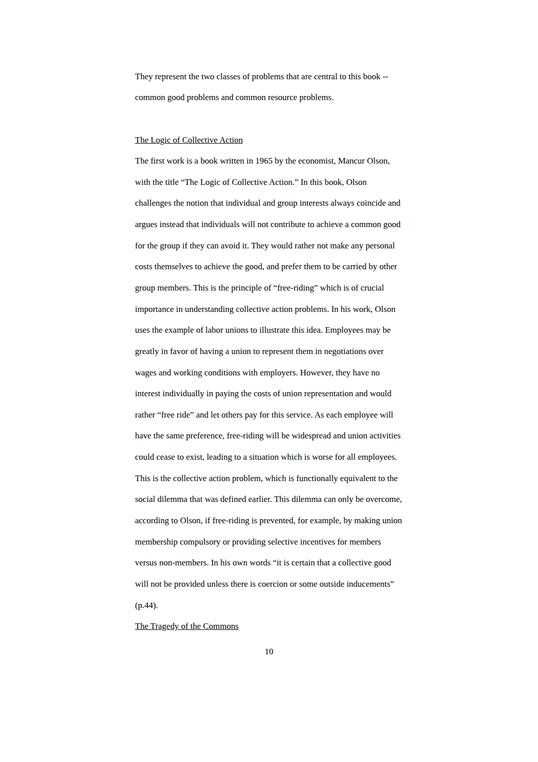They represent the two classes of problems that are central to this book -- common good problems and common resource problems.
The Logic of Collective Action
The first work is a book written in 1965 by the economist, Mancur Olson, with the title “The Logic of Collective Action.” In this book, Olson challenges the notion that individual and group interests always coincide and argues instead that individuals will not contribute to achieve a common good for the group if they can avoid it. They would rather not make any personal costs themselves to achieve the good, and prefer them to be carried by other group members. This is the principle of “free-riding” which is of crucial importance in understanding collective action problems. In his work, Olson uses the example of labor unions to illustrate this idea. Employees may be greatly in favor of having a union to represent them in negotiations over wages and working conditions with employers. However, they have no interest individually in paying the costs of union representation and would rather “free ride” and let others pay for this service. As each employee will have the same preference, free-riding will be widespread and union activities could cease to exist, leading to a situation which is worse for all employees. This is the collective action problem, which is functionally equivalent to the social dilemma that was defined earlier. This dilemma can only be overcome, according to Olson, if free-riding is prevented, for example, by making union membership compulsory or providing selective incentives for members versus non-members. In his own words “it is certain that a collective good will not be provided unless there is coercion or some outside inducements” (p.44).
The Tragedy of the Commons
10